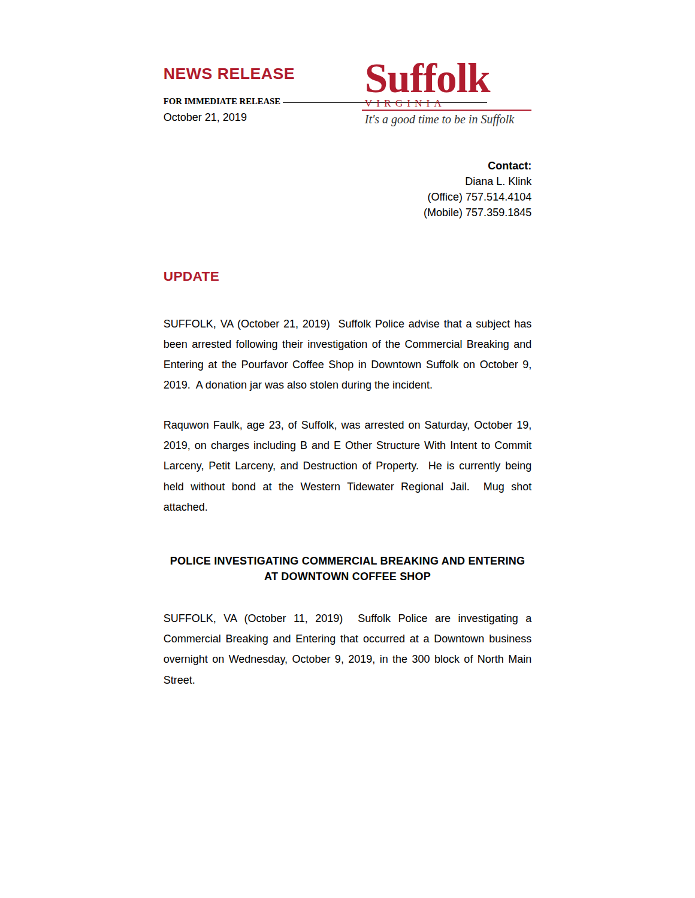Suffolk VIRGINIA It's a good time to be in Suffolk
NEWS RELEASE
For Immediate Release
October 21, 2019
Contact:
Diana L. Klink
(Office) 757.514.4104
(Mobile) 757.359.1845
UPDATE
SUFFOLK, VA (October 21, 2019) Suffolk Police advise that a subject has been arrested following their investigation of the Commercial Breaking and Entering at the Pourfavor Coffee Shop in Downtown Suffolk on October 9, 2019. A donation jar was also stolen during the incident.
Raquwon Faulk, age 23, of Suffolk, was arrested on Saturday, October 19, 2019, on charges including B and E Other Structure With Intent to Commit Larceny, Petit Larceny, and Destruction of Property. He is currently being held without bond at the Western Tidewater Regional Jail. Mug shot attached.
POLICE INVESTIGATING COMMERCIAL BREAKING AND ENTERING
AT DOWNTOWN COFFEE SHOP
SUFFOLK, VA (October 11, 2019) Suffolk Police are investigating a Commercial Breaking and Entering that occurred at a Downtown business overnight on Wednesday, October 9, 2019, in the 300 block of North Main Street.